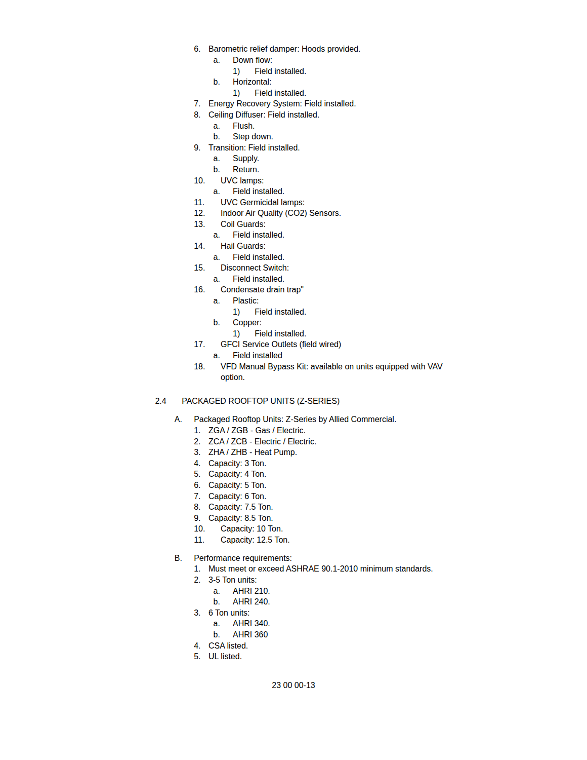6. Barometric relief damper: Hoods provided.
a. Down flow:
1) Field installed.
b. Horizontal:
1) Field installed.
7. Energy Recovery System: Field installed.
8. Ceiling Diffuser: Field installed.
a. Flush.
b. Step down.
9. Transition: Field installed.
a. Supply.
b. Return.
10. UVC lamps:
a. Field installed.
11. UVC Germicidal lamps:
12. Indoor Air Quality (CO2) Sensors.
13. Coil Guards:
a. Field installed.
14. Hail Guards:
a. Field installed.
15. Disconnect Switch:
a. Field installed.
16. Condensate drain trap"
a. Plastic:
1) Field installed.
b. Copper:
1) Field installed.
17. GFCI Service Outlets (field wired)
a. Field installed
18. VFD Manual Bypass Kit: available on units equipped with VAV option.
2.4 PACKAGED ROOFTOP UNITS (Z-SERIES)
A. Packaged Rooftop Units: Z-Series by Allied Commercial.
1. ZGA / ZGB - Gas / Electric.
2. ZCA / ZCB - Electric / Electric.
3. ZHA / ZHB - Heat Pump.
4. Capacity: 3 Ton.
5. Capacity: 4 Ton.
6. Capacity: 5 Ton.
7. Capacity: 6 Ton.
8. Capacity: 7.5 Ton.
9. Capacity: 8.5 Ton.
10. Capacity: 10 Ton.
11. Capacity: 12.5 Ton.
B. Performance requirements:
1. Must meet or exceed ASHRAE 90.1-2010 minimum standards.
2. 3-5 Ton units:
a. AHRI 210.
b. AHRI 240.
3. 6 Ton units:
a. AHRI 340.
b. AHRI 360
4. CSA listed.
5. UL listed.
23 00 00-13